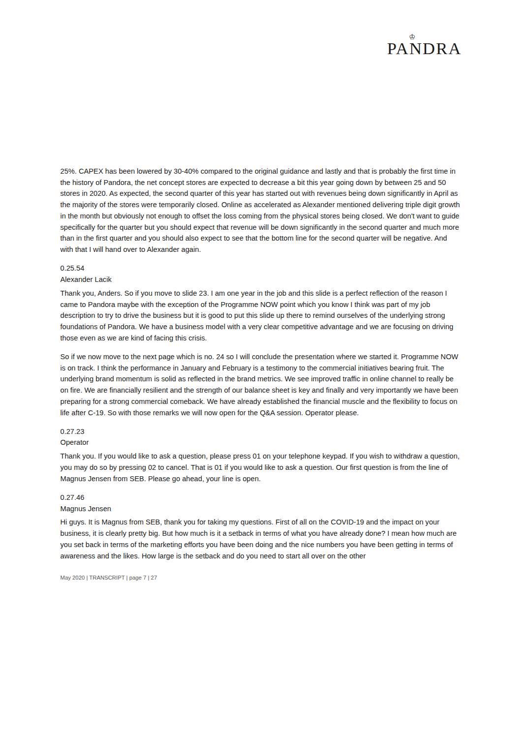PAND♔RA
25%. CAPEX has been lowered by 30-40% compared to the original guidance and lastly and that is probably the first time in the history of Pandora, the net concept stores are expected to decrease a bit this year going down by between 25 and 50 stores in 2020. As expected, the second quarter of this year has started out with revenues being down significantly in April as the majority of the stores were temporarily closed. Online as accelerated as Alexander mentioned delivering triple digit growth in the month but obviously not enough to offset the loss coming from the physical stores being closed. We don't want to guide specifically for the quarter but you should expect that revenue will be down significantly in the second quarter and much more than in the first quarter and you should also expect to see that the bottom line for the second quarter will be negative. And with that I will hand over to Alexander again.
0.25.54
Alexander Lacik
Thank you, Anders. So if you move to slide 23. I am one year in the job and this slide is a perfect reflection of the reason I came to Pandora maybe with the exception of the Programme NOW point which you know I think was part of my job description to try to drive the business but it is good to put this slide up there to remind ourselves of the underlying strong foundations of Pandora. We have a business model with a very clear competitive advantage and we are focusing on driving those even as we are kind of facing this crisis.
So if we now move to the next page which is no. 24 so I will conclude the presentation where we started it. Programme NOW is on track. I think the performance in January and February is a testimony to the commercial initiatives bearing fruit. The underlying brand momentum is solid as reflected in the brand metrics. We see improved traffic in online channel to really be on fire. We are financially resilient and the strength of our balance sheet is key and finally and very importantly we have been preparing for a strong commercial comeback. We have already established the financial muscle and the flexibility to focus on life after C-19. So with those remarks we will now open for the Q&A session. Operator please.
0.27.23
Operator
Thank you. If you would like to ask a question, please press 01 on your telephone keypad. If you wish to withdraw a question, you may do so by pressing 02 to cancel. That is 01 if you would like to ask a question. Our first question is from the line of Magnus Jensen from SEB. Please go ahead, your line is open.
0.27.46
Magnus Jensen
Hi guys. It is Magnus from SEB, thank you for taking my questions. First of all on the COVID-19 and the impact on your business, it is clearly pretty big. But how much is it a setback in terms of what you have already done? I mean how much are you set back in terms of the marketing efforts you have been doing and the nice numbers you have been getting in terms of awareness and the likes. How large is the setback and do you need to start all over on the other
May 2020 | TRANSCRIPT | page 7 | 27